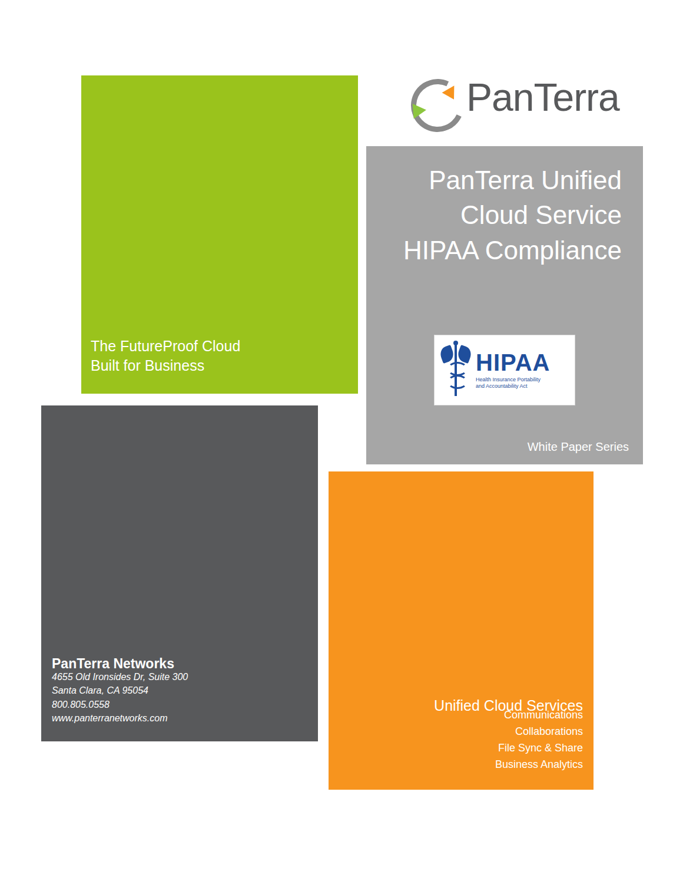PanTerra
The FutureProof Cloud
Built for Business
PanTerra Unified Cloud Service HIPAA Compliance
HIPAA
Health Insurance Portability
and Accountability Act
White Paper Series
PanTerra Networks
4655 Old Ironsides Dr, Suite 300
Santa Clara, CA 95054
800.805.0558
www.panterranetworks.com
Unified Cloud Services
Communications
Collaborations
File Sync & Share
Business Analytics